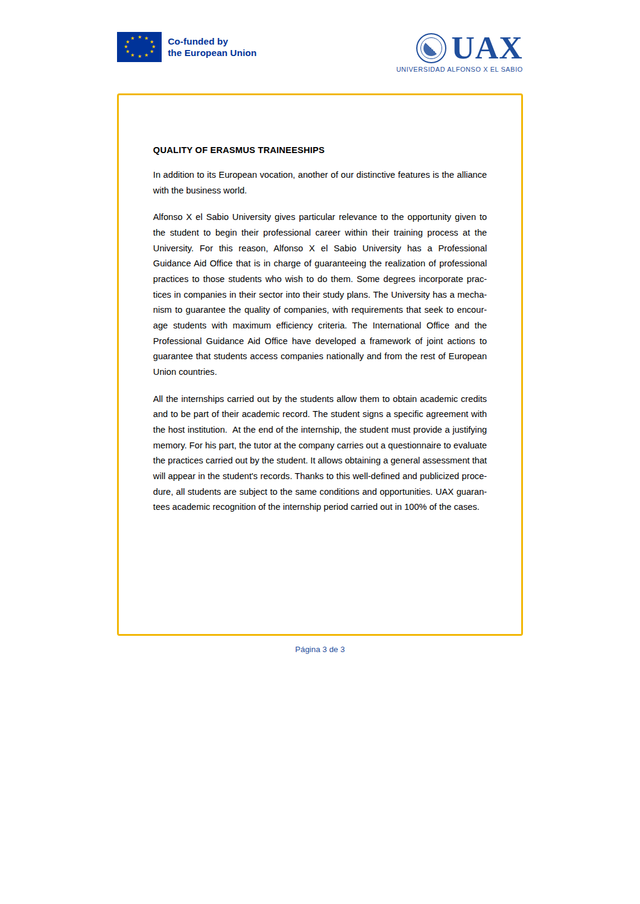★ ★ ★ ★ ★ ★ ★ ★ ★ ★ ★ ★
Co-funded by
the European Union
UAX
Universidad Alfonso X el Sabio
QUALITY OF ERASMUS TRAINEESHIPS
In addition to its European vocation, another of our distinctive features is the alliance with the business world.
Alfonso X el Sabio University gives particular relevance to the opportunity given to the student to begin their professional career within their training process at the University. For this reason, Alfonso X el Sabio University has a Professional Guidance Aid Office that is in charge of guaranteeing the realization of professional practices to those students who wish to do them. Some degrees incorporate practices in companies in their sector into their study plans. The University has a mechanism to guarantee the quality of companies, with requirements that seek to encourage students with maximum efficiency criteria. The International Office and the Professional Guidance Aid Office have developed a framework of joint actions to guarantee that students access companies nationally and from the rest of European Union countries.
All the internships carried out by the students allow them to obtain academic credits and to be part of their academic record. The student signs a specific agreement with the host institution. At the end of the internship, the student must provide a justifying memory. For his part, the tutor at the company carries out a questionnaire to evaluate the practices carried out by the student. It allows obtaining a general assessment that will appear in the student's records. Thanks to this well-defined and publicized procedure, all students are subject to the same conditions and opportunities. UAX guarantees academic recognition of the internship period carried out in 100% of the cases.
Página 3 de 3